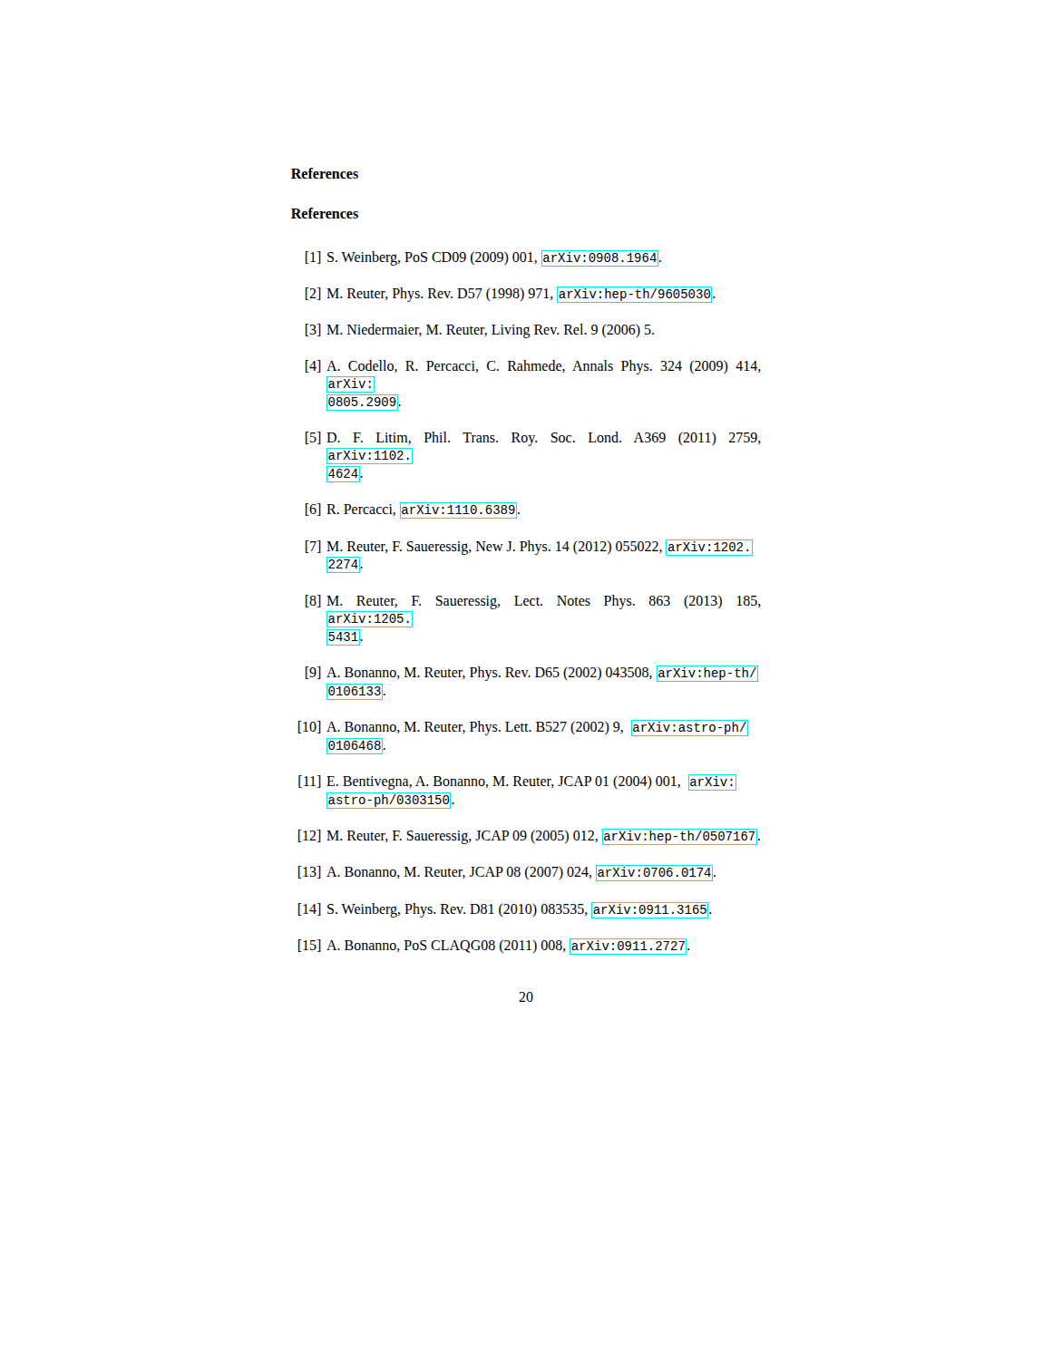References
References
[1] S. Weinberg, PoS CD09 (2009) 001, arXiv:0908.1964.
[2] M. Reuter, Phys. Rev. D57 (1998) 971, arXiv:hep-th/9605030.
[3] M. Niedermaier, M. Reuter, Living Rev. Rel. 9 (2006) 5.
[4] A. Codello, R. Percacci, C. Rahmede, Annals Phys. 324 (2009) 414, arXiv:
0805.2909.
[5] D. F. Litim, Phil. Trans. Roy. Soc. Lond. A369 (2011) 2759, arXiv:1102.
4624.
[6] R. Percacci, arXiv:1110.6389.
[7] M. Reuter, F. Saueressig, New J. Phys. 14 (2012) 055022, arXiv:1202.
2274.
[8] M. Reuter, F. Saueressig, Lect. Notes Phys. 863 (2013) 185, arXiv:1205.
5431.
[9] A. Bonanno, M. Reuter, Phys. Rev. D65 (2002) 043508, arXiv:hep-th/
0106133.
[10] A. Bonanno, M. Reuter, Phys. Lett. B527 (2002) 9, arXiv:astro-ph/
0106468.
[11] E. Bentivegna, A. Bonanno, M. Reuter, JCAP 01 (2004) 001, arXiv:
astro-ph/0303150.
[12] M. Reuter, F. Saueressig, JCAP 09 (2005) 012, arXiv:hep-th/0507167.
[13] A. Bonanno, M. Reuter, JCAP 08 (2007) 024, arXiv:0706.0174.
[14] S. Weinberg, Phys. Rev. D81 (2010) 083535, arXiv:0911.3165.
[15] A. Bonanno, PoS CLAQG08 (2011) 008, arXiv:0911.2727.
20